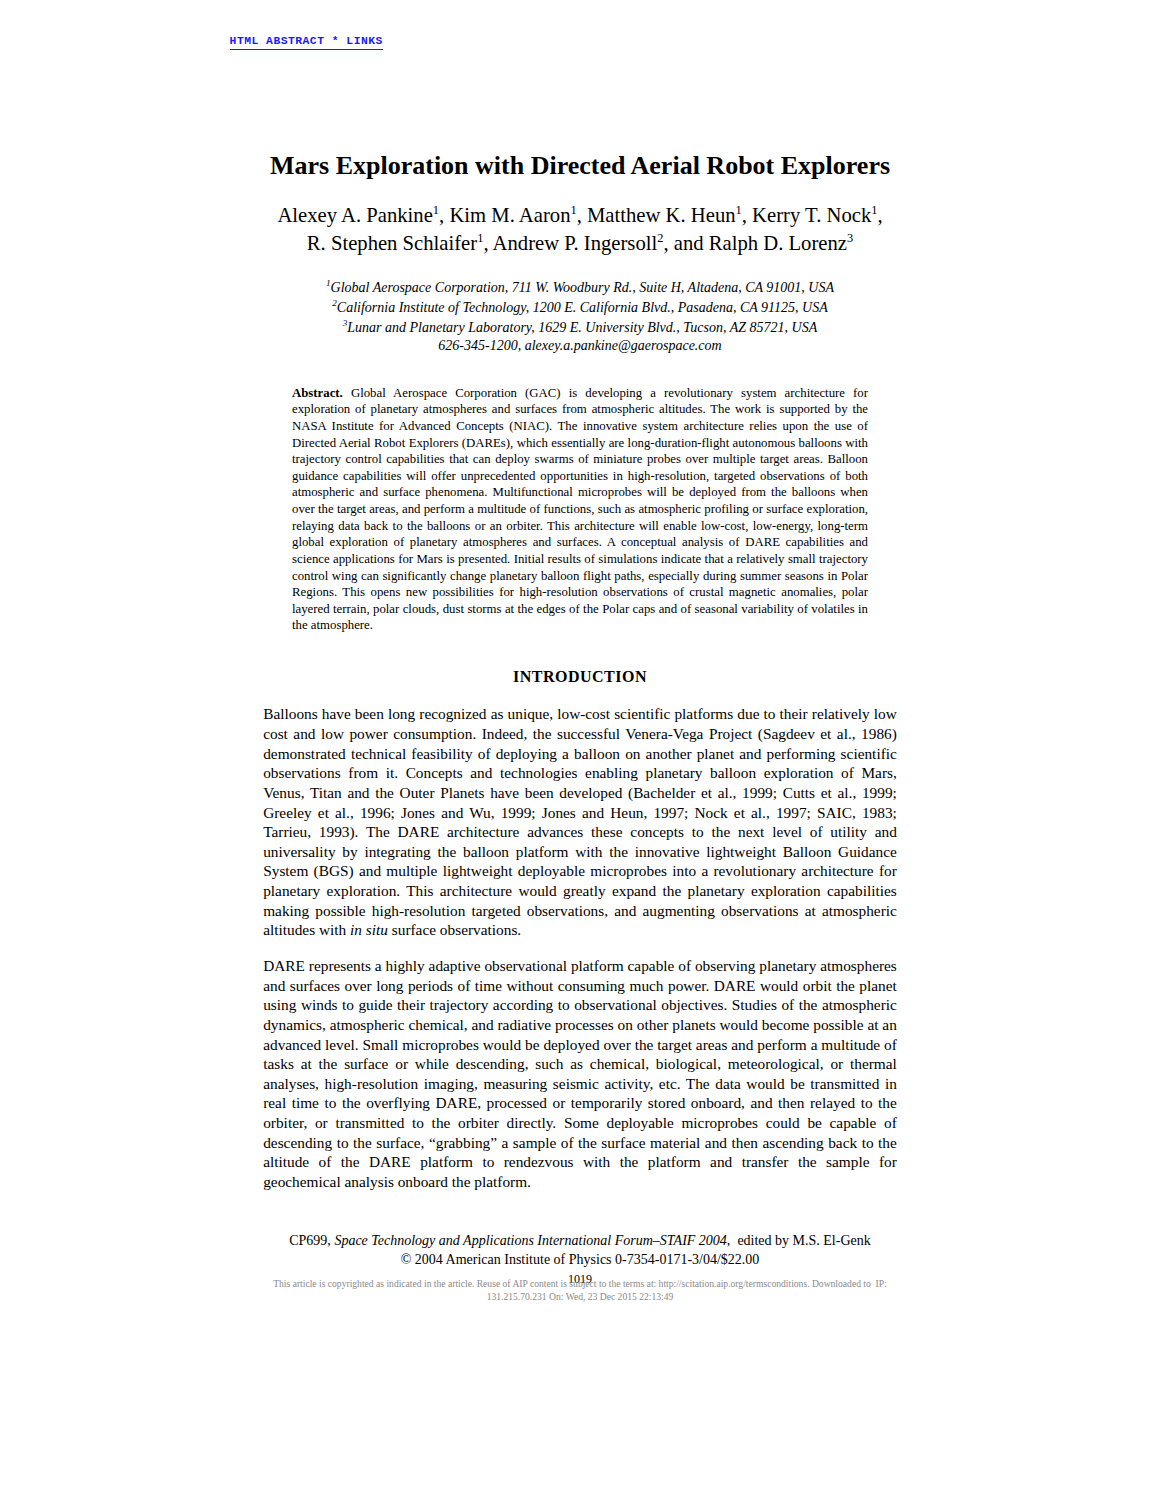HTML ABSTRACT * LINKS
Mars Exploration with Directed Aerial Robot Explorers
Alexey A. Pankine1, Kim M. Aaron1, Matthew K. Heun1, Kerry T. Nock1,
R. Stephen Schlaifer1, Andrew P. Ingersoll2, and Ralph D. Lorenz3
1Global Aerospace Corporation, 711 W. Woodbury Rd., Suite H, Altadena, CA 91001, USA
2California Institute of Technology, 1200 E. California Blvd., Pasadena, CA 91125, USA
3Lunar and Planetary Laboratory, 1629 E. University Blvd., Tucson, AZ 85721, USA
626-345-1200, alexey.a.pankine@gaerospace.com
Abstract. Global Aerospace Corporation (GAC) is developing a revolutionary system architecture for exploration of planetary atmospheres and surfaces from atmospheric altitudes. The work is supported by the NASA Institute for Advanced Concepts (NIAC). The innovative system architecture relies upon the use of Directed Aerial Robot Explorers (DAREs), which essentially are long-duration-flight autonomous balloons with trajectory control capabilities that can deploy swarms of miniature probes over multiple target areas. Balloon guidance capabilities will offer unprecedented opportunities in high-resolution, targeted observations of both atmospheric and surface phenomena. Multifunctional microprobes will be deployed from the balloons when over the target areas, and perform a multitude of functions, such as atmospheric profiling or surface exploration, relaying data back to the balloons or an orbiter. This architecture will enable low-cost, low-energy, long-term global exploration of planetary atmospheres and surfaces. A conceptual analysis of DARE capabilities and science applications for Mars is presented. Initial results of simulations indicate that a relatively small trajectory control wing can significantly change planetary balloon flight paths, especially during summer seasons in Polar Regions. This opens new possibilities for high-resolution observations of crustal magnetic anomalies, polar layered terrain, polar clouds, dust storms at the edges of the Polar caps and of seasonal variability of volatiles in the atmosphere.
INTRODUCTION
Balloons have been long recognized as unique, low-cost scientific platforms due to their relatively low cost and low power consumption. Indeed, the successful Venera-Vega Project (Sagdeev et al., 1986) demonstrated technical feasibility of deploying a balloon on another planet and performing scientific observations from it. Concepts and technologies enabling planetary balloon exploration of Mars, Venus, Titan and the Outer Planets have been developed (Bachelder et al., 1999; Cutts et al., 1999; Greeley et al., 1996; Jones and Wu, 1999; Jones and Heun, 1997; Nock et al., 1997; SAIC, 1983; Tarrieu, 1993). The DARE architecture advances these concepts to the next level of utility and universality by integrating the balloon platform with the innovative lightweight Balloon Guidance System (BGS) and multiple lightweight deployable microprobes into a revolutionary architecture for planetary exploration. This architecture would greatly expand the planetary exploration capabilities making possible high-resolution targeted observations, and augmenting observations at atmospheric altitudes with in situ surface observations.
DARE represents a highly adaptive observational platform capable of observing planetary atmospheres and surfaces over long periods of time without consuming much power. DARE would orbit the planet using winds to guide their trajectory according to observational objectives. Studies of the atmospheric dynamics, atmospheric chemical, and radiative processes on other planets would become possible at an advanced level. Small microprobes would be deployed over the target areas and perform a multitude of tasks at the surface or while descending, such as chemical, biological, meteorological, or thermal analyses, high-resolution imaging, measuring seismic activity, etc. The data would be transmitted in real time to the overflying DARE, processed or temporarily stored onboard, and then relayed to the orbiter, or transmitted to the orbiter directly. Some deployable microprobes could be capable of descending to the surface, “grabbing” a sample of the surface material and then ascending back to the altitude of the DARE platform to rendezvous with the platform and transfer the sample for geochemical analysis onboard the platform.
CP699, Space Technology and Applications International Forum–STAIF 2004, edited by M.S. El-Genk
© 2004 American Institute of Physics 0-7354-0171-3/04/$22.00
1019
This article is copyrighted as indicated in the article. Reuse of AIP content is subject to the terms at: http://scitation.aip.org/termsconditions. Downloaded to IP:
131.215.70.231 On: Wed, 23 Dec 2015 22:13:49